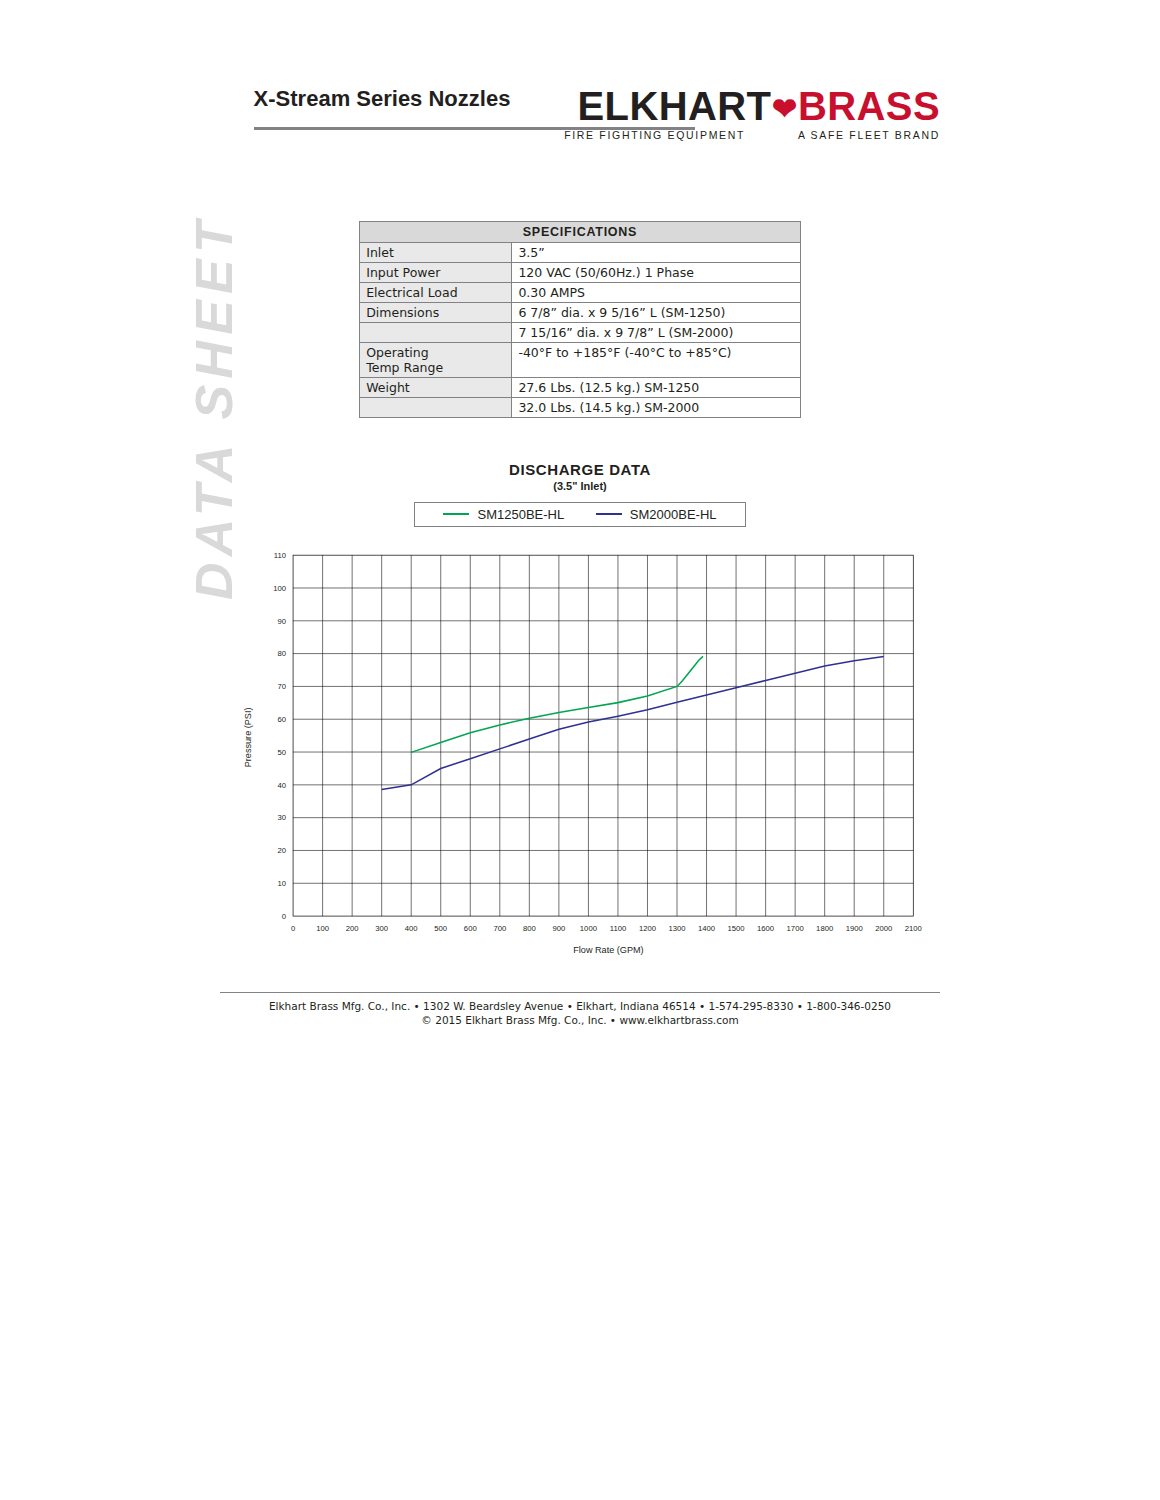DATA SHEET
ELKHART❤BRASS
FIRE FIGHTING EQUIPMENT A SAFE FLEET BRAND
X-Stream Series Nozzles
| SPECIFICATIONS |
| --- |
| Inlet | 3.5” |
| Input Power | 120 VAC (50/60Hz.) 1 Phase |
| Electrical Load | 0.30 AMPS |
| Dimensions | 6 7/8” dia. x 9 5/16” L (SM-1250) |
| | 7 15/16” dia. x 9 7/8” L (SM-2000) |
| Operating Temp Range | -40°F to +185°F (-40°C to +85°C) |
| Weight | 27.6 Lbs. (12.5 kg.) SM-1250 |
| | 32.0 Lbs. (14.5 kg.) SM-2000 |
DISCHARGE DATA
(3.5" Inlet)
SM1250BE-HL SM2000BE-HL
0 10 20 30 40 50 60 70 80 90 100 110 0 100 200 300 400 500 600 700 800 900 1000 1100 1200 1300 1400 1500 1600 1700 1800 1900 2000 2100 Flow Rate (GPM) Pressure (PSI)
Elkhart Brass Mfg. Co., Inc. • 1302 W. Beardsley Avenue • Elkhart, Indiana 46514 • 1-574-295-8330 • 1-800-346-0250
© 2015 Elkhart Brass Mfg. Co., Inc. • www.elkhartbrass.com